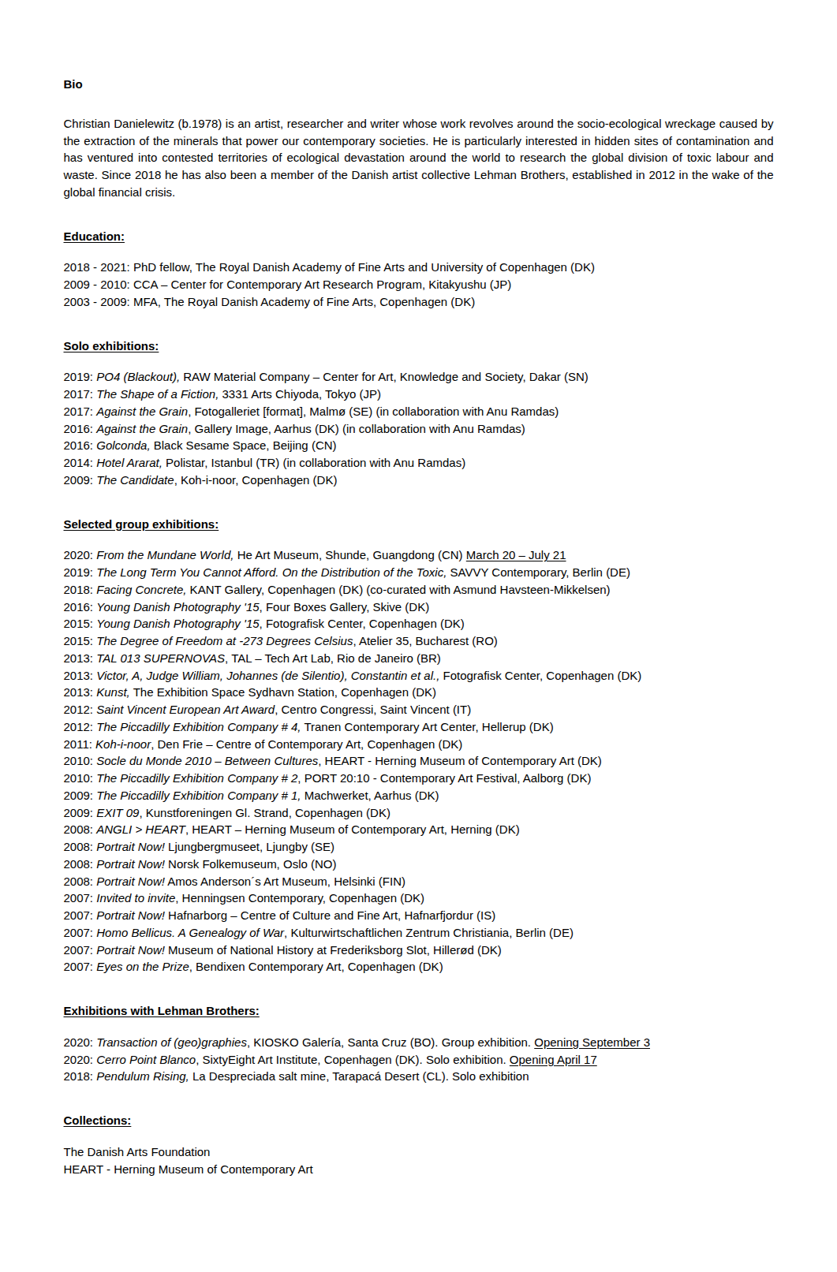Bio
Christian Danielewitz (b.1978) is an artist, researcher and writer whose work revolves around the socio-ecological wreckage caused by the extraction of the minerals that power our contemporary societies. He is particularly interested in hidden sites of contamination and has ventured into contested territories of ecological devastation around the world to research the global division of toxic labour and waste. Since 2018 he has also been a member of the Danish artist collective Lehman Brothers, established in 2012 in the wake of the global financial crisis.
Education:
2018 - 2021: PhD fellow, The Royal Danish Academy of Fine Arts and University of Copenhagen (DK)
2009 - 2010: CCA – Center for Contemporary Art Research Program, Kitakyushu (JP)
2003 - 2009: MFA, The Royal Danish Academy of Fine Arts, Copenhagen (DK)
Solo exhibitions:
2019: PO4 (Blackout), RAW Material Company – Center for Art, Knowledge and Society, Dakar (SN)
2017: The Shape of a Fiction, 3331 Arts Chiyoda, Tokyo (JP)
2017: Against the Grain, Fotogalleriet [format], Malmø (SE) (in collaboration with Anu Ramdas)
2016: Against the Grain, Gallery Image, Aarhus (DK) (in collaboration with Anu Ramdas)
2016: Golconda, Black Sesame Space, Beijing (CN)
2014: Hotel Ararat, Polistar, Istanbul (TR) (in collaboration with Anu Ramdas)
2009: The Candidate, Koh-i-noor, Copenhagen (DK)
Selected group exhibitions:
2020: From the Mundane World, He Art Museum, Shunde, Guangdong (CN) March 20 – July 21
2019: The Long Term You Cannot Afford. On the Distribution of the Toxic, SAVVY Contemporary, Berlin (DE)
2018: Facing Concrete, KANT Gallery, Copenhagen (DK) (co-curated with Asmund Havsteen-Mikkelsen)
2016: Young Danish Photography '15, Four Boxes Gallery, Skive (DK)
2015: Young Danish Photography '15, Fotografisk Center, Copenhagen (DK)
2015: The Degree of Freedom at -273 Degrees Celsius, Atelier 35, Bucharest (RO)
2013: TAL 013 SUPERNOVAS, TAL – Tech Art Lab, Rio de Janeiro (BR)
2013: Victor, A, Judge William, Johannes (de Silentio), Constantin et al., Fotografisk Center, Copenhagen (DK)
2013: Kunst, The Exhibition Space Sydhavn Station, Copenhagen (DK)
2012: Saint Vincent European Art Award, Centro Congressi, Saint Vincent (IT)
2012: The Piccadilly Exhibition Company # 4, Tranen Contemporary Art Center, Hellerup (DK)
2011: Koh-i-noor, Den Frie – Centre of Contemporary Art, Copenhagen (DK)
2010: Socle du Monde 2010 – Between Cultures, HEART - Herning Museum of Contemporary Art (DK)
2010: The Piccadilly Exhibition Company # 2, PORT 20:10 - Contemporary Art Festival, Aalborg (DK)
2009: The Piccadilly Exhibition Company # 1, Machwerket, Aarhus (DK)
2009: EXIT 09, Kunstforeningen Gl. Strand, Copenhagen (DK)
2008: ANGLI > HEART, HEART – Herning Museum of Contemporary Art, Herning (DK)
2008: Portrait Now! Ljungbergmuseet, Ljungby (SE)
2008: Portrait Now! Norsk Folkemuseum, Oslo (NO)
2008: Portrait Now! Amos Anderson´s Art Museum, Helsinki (FIN)
2007: Invited to invite, Henningsen Contemporary, Copenhagen (DK)
2007: Portrait Now! Hafnarborg – Centre of Culture and Fine Art, Hafnarfjordur (IS)
2007: Homo Bellicus. A Genealogy of War, Kulturwirtschaftlichen Zentrum Christiania, Berlin (DE)
2007: Portrait Now! Museum of National History at Frederiksborg Slot, Hillerød (DK)
2007: Eyes on the Prize, Bendixen Contemporary Art, Copenhagen (DK)
Exhibitions with Lehman Brothers:
2020: Transaction of (geo)graphies, KIOSKO Galería, Santa Cruz (BO). Group exhibition. Opening September 3
2020: Cerro Point Blanco, SixtyEight Art Institute, Copenhagen (DK). Solo exhibition. Opening April 17
2018: Pendulum Rising, La Despreciada salt mine, Tarapacá Desert (CL). Solo exhibition
Collections:
The Danish Arts Foundation
HEART - Herning Museum of Contemporary Art